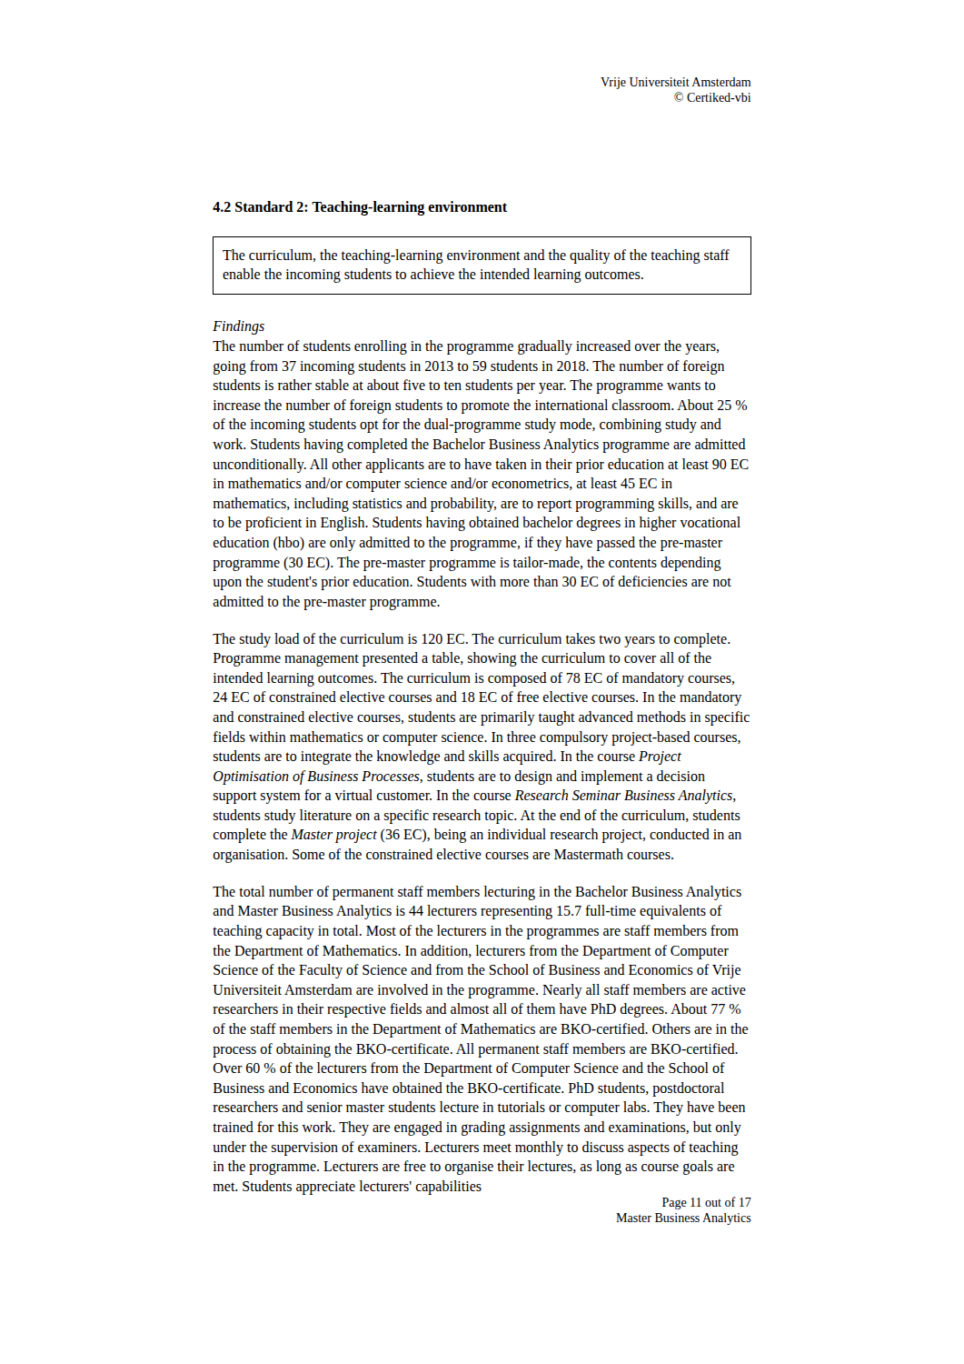Vrije Universiteit Amsterdam
© Certiked-vbi
4.2 Standard 2: Teaching-learning environment
The curriculum, the teaching-learning environment and the quality of the teaching staff enable the incoming students to achieve the intended learning outcomes.
Findings
The number of students enrolling in the programme gradually increased over the years, going from 37 incoming students in 2013 to 59 students in 2018. The number of foreign students is rather stable at about five to ten students per year. The programme wants to increase the number of foreign students to promote the international classroom. About 25 % of the incoming students opt for the dual-programme study mode, combining study and work. Students having completed the Bachelor Business Analytics programme are admitted unconditionally. All other applicants are to have taken in their prior education at least 90 EC in mathematics and/or computer science and/or econometrics, at least 45 EC in mathematics, including statistics and probability, are to report programming skills, and are to be proficient in English. Students having obtained bachelor degrees in higher vocational education (hbo) are only admitted to the programme, if they have passed the pre-master programme (30 EC). The pre-master programme is tailor-made, the contents depending upon the student's prior education. Students with more than 30 EC of deficiencies are not admitted to the pre-master programme.
The study load of the curriculum is 120 EC. The curriculum takes two years to complete. Programme management presented a table, showing the curriculum to cover all of the intended learning outcomes. The curriculum is composed of 78 EC of mandatory courses, 24 EC of constrained elective courses and 18 EC of free elective courses. In the mandatory and constrained elective courses, students are primarily taught advanced methods in specific fields within mathematics or computer science. In three compulsory project-based courses, students are to integrate the knowledge and skills acquired. In the course Project Optimisation of Business Processes, students are to design and implement a decision support system for a virtual customer. In the course Research Seminar Business Analytics, students study literature on a specific research topic. At the end of the curriculum, students complete the Master project (36 EC), being an individual research project, conducted in an organisation. Some of the constrained elective courses are Mastermath courses.
The total number of permanent staff members lecturing in the Bachelor Business Analytics and Master Business Analytics is 44 lecturers representing 15.7 full-time equivalents of teaching capacity in total. Most of the lecturers in the programmes are staff members from the Department of Mathematics. In addition, lecturers from the Department of Computer Science of the Faculty of Science and from the School of Business and Economics of Vrije Universiteit Amsterdam are involved in the programme. Nearly all staff members are active researchers in their respective fields and almost all of them have PhD degrees. About 77 % of the staff members in the Department of Mathematics are BKO-certified. Others are in the process of obtaining the BKO-certificate. All permanent staff members are BKO-certified. Over 60 % of the lecturers from the Department of Computer Science and the School of Business and Economics have obtained the BKO-certificate. PhD students, postdoctoral researchers and senior master students lecture in tutorials or computer labs. They have been trained for this work. They are engaged in grading assignments and examinations, but only under the supervision of examiners. Lecturers meet monthly to discuss aspects of teaching in the programme. Lecturers are free to organise their lectures, as long as course goals are met. Students appreciate lecturers' capabilities
Page 11 out of 17
Master Business Analytics